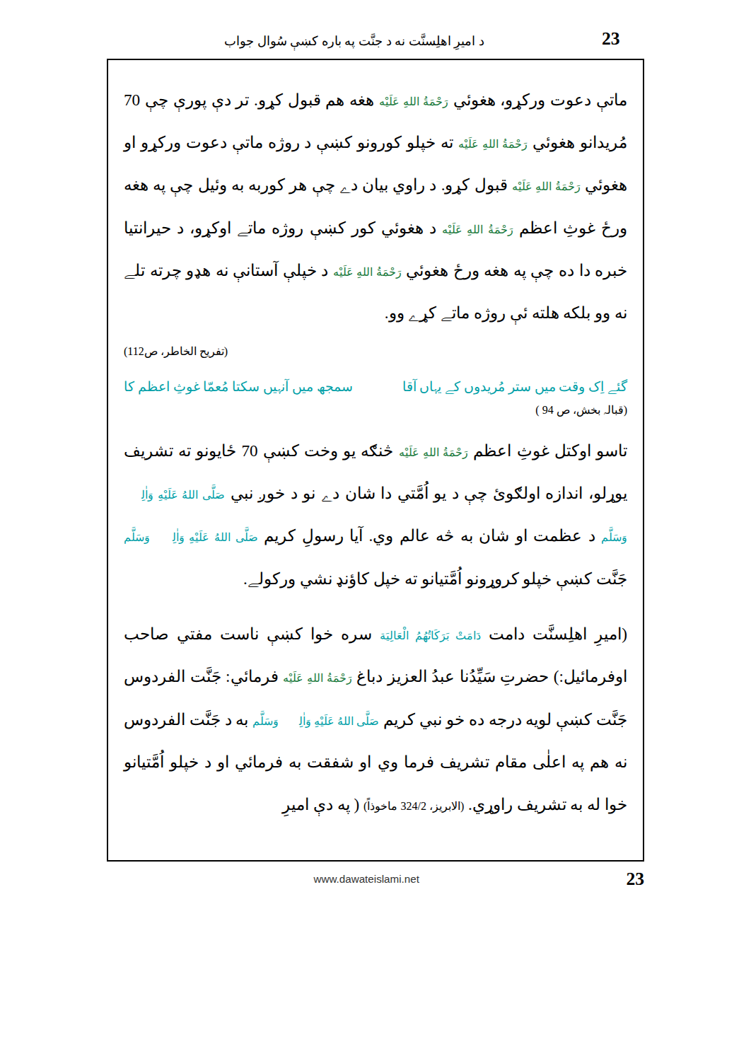23
د امیرِ اهلِسنَّت نه د جنَّت په باره کښې سُوال جواب
ماتې دعوت ورکړو، هغوئي رَحْمَةُ اللهِ عَلَيْه هغه هم قبول کړو. تر دې پورې چې 70 مُریدانو هغوئي رَحْمَةُ اللهِ عَلَيْه ته خپلو کورونو کښې د روژه ماتې دعوت ورکړو او هغوئي رَحْمَةُ اللهِ عَلَيْه قبول کړو. د راوي بیان دے چې هر کوربه به وئیل چې په هغه ورځ غوثِ اعظم رَحْمَةُ اللهِ عَلَيْه د هغوئي کور کښې روژه ماتے اوکړو، د حیرانتیا خبره دا ده چې په هغه ورځ هغوئي رَحْمَةُ اللهِ عَلَيْه د خپلې آستانې نه هډو چرته تلے نه وو بلکه هلته ئې روژه ماتے کړے وو.
(تفریح الخاطر، ص112)
گئے اِک وقت میں ستر مُریدوں کے یہاں آقا سمجھ میں آنہیں سکتا مُعمّا غوثِ اعظم کا
(قبالہ بخش، ص 94 )
تاسو اوکتل غوثِ اعظم رَحْمَةُ اللهِ عَلَيْه څنګه یو وخت کښې 70 ځایونو ته تشریف یوړلو، اندازه اولګوئ چې د یو اُمَّتي دا شان دے نو د خوږ نبي صَلَّى اللهُ عَلَيْهِ وَاٰلِهٖ وَسَلَّم د عظمت او شان به څه عالم وي. آیا رسولِ کریم صَلَّى اللهُ عَلَيْهِ وَاٰلِهٖ وَسَلَّم جَنَّت کښې خپلو کروړونو اُمَّتیانو ته خپل کاؤنډ نشي ورکولے.
(امیرِ اهلِسنَّت دامت دَامَتْ بَرَكَاتُهُمُ الْعَالِيَة سره خوا کښې ناست مفتي صاحب اوفرمائیل:) حضرتِ سَیِّدُنا عبدُ العزیز دباغ رَحْمَةُ اللهِ عَلَيْه فرمائي: جَنَّت الفردوس جَنَّت کښې لویه درجه ده خو نبي کریم صَلَّى اللهُ عَلَيْهِ وَاٰلِهٖ وَسَلَّم به د جَنَّت الفردوس نه هم په اعلٰی مقام تشریف فرما وي او شفقت به فرمائي او د خپلو اُمَّتیانو خوا له به تشریف راوړي. (الابریز، 324/2 ماخوذاً) ( په دې امیرِ
23
www.dawateislami.net